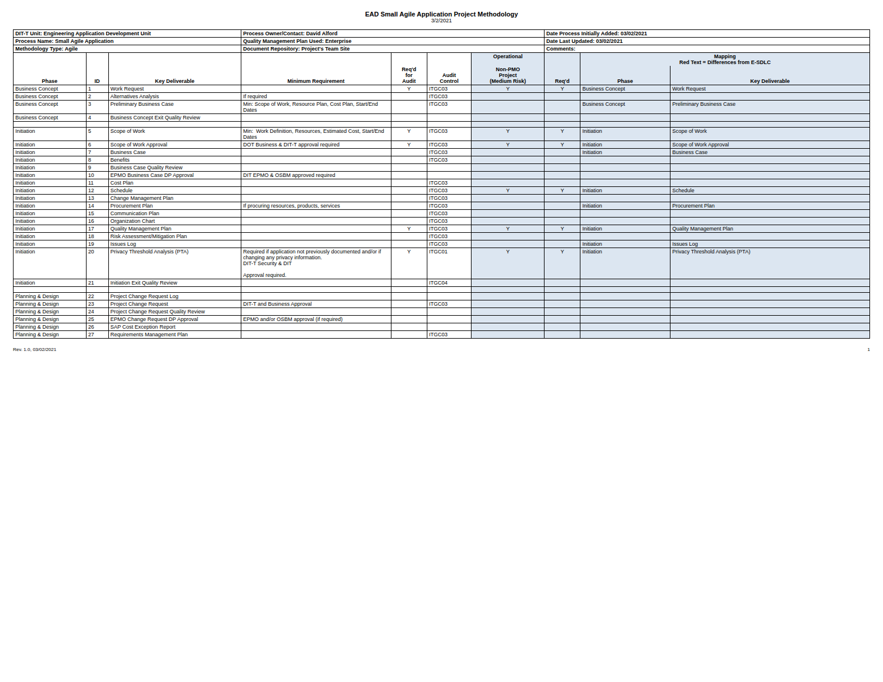EAD Small Agile Application Project Methodology
3/2/2021
| DIT-T Unit: Engineering Application Development Unit | Process Owner/Contact: David Alford | Date Process Initially Added: 03/02/2021 |
| Process Name: Small Agile Application | Quality Management Plan Used: Enterprise | Date Last Updated: 03/02/2021 |
| Methodology Type: Agile | Document Repository: Project's Team Site | Comments: |
| | | | | | | Operational | | Mapping Red Text = Differences from E-SDLC |
| Phase | ID | Key Deliverable | Minimum Requirement | Req'd for Audit | Audit Control | Non-PMO Project (Medium Risk) | Req'd | Phase | Key Deliverable |
| Business Concept | 1 | Work Request | | Y | ITGC03 | Y | Y | Business Concept | Work Request |
| Business Concept | 2 | Alternatives Analysis | If required | | ITGC03 | | | | |
| Business Concept | 3 | Preliminary Business Case | Min: Scope of Work, Resource Plan, Cost Plan, Start/End Dates | | ITGC03 | | | Business Concept | Preliminary Business Case |
| Business Concept | 4 | Business Concept Exit Quality Review | | | | | | | |
| Initiation | 5 | Scope of Work | Min: Work Definition, Resources, Estimated Cost, Start/End Dates | Y | ITGC03 | Y | Y | Initiation | Scope of Work |
| Initiation | 6 | Scope of Work Approval | DOT Business & DIT-T approval required | Y | ITGC03 | Y | Y | Initiation | Scope of Work Approval |
| Initiation | 7 | Business Case | | | ITGC03 | | | Initiation | Business Case |
| Initiation | 8 | Benefits | | | ITGC03 | | | | |
| Initiation | 9 | Business Case Quality Review | | | | | | | |
| Initiation | 10 | EPMO Business Case DP Approval | DIT EPMO & OSBM approved required | | | | | | |
| Initiation | 11 | Cost Plan | | | ITGC03 | | | | |
| Initiation | 12 | Schedule | | | ITGC03 | Y | Y | Initiation | Schedule |
| Initiation | 13 | Change Management Plan | | | ITGC03 | | | | |
| Initiation | 14 | Procurement Plan | If procuring resources, products, services | | ITGC03 | | | Initiation | Procurement Plan |
| Initiation | 15 | Communication Plan | | | ITGC03 | | | | |
| Initiation | 16 | Organization Chart | | | ITGC03 | | | | |
| Initiation | 17 | Quality Management Plan | | Y | ITGC03 | Y | Y | Initiation | Quality Management Plan |
| Initiation | 18 | Risk Assessment/Mitigation Plan | | | ITGC03 | | | | |
| Initiation | 19 | Issues Log | | | ITGC03 | | | Initiation | Issues Log |
| Initiation | 20 | Privacy Threshold Analysis (PTA) | Required if application not previously documented and/or if changing any privacy information. DIT-T Security & DIT Approval required. | Y | ITGC01 | Y | Y | Initiation | Privacy Threshold Analysis (PTA) |
| Initiation | 21 | Initiation Exit Quality Review | | | ITGC04 | | | | |
| Planning & Design | 22 | Project Change Request Log | | | | | | | |
| Planning & Design | 23 | Project Change Request | DIT-T and Business Approval | | ITGC03 | | | | |
| Planning & Design | 24 | Project Change Request Quality Review | | | | | | | |
| Planning & Design | 25 | EPMO Change Request DP Approval | EPMO and/or OSBM approval (if required) | | | | | | |
| Planning & Design | 26 | SAP Cost Exception Report | | | | | | | |
| Planning & Design | 27 | Requirements Management Plan | | | ITGC03 | | | | |
Rev. 1.0, 03/02/2021 1